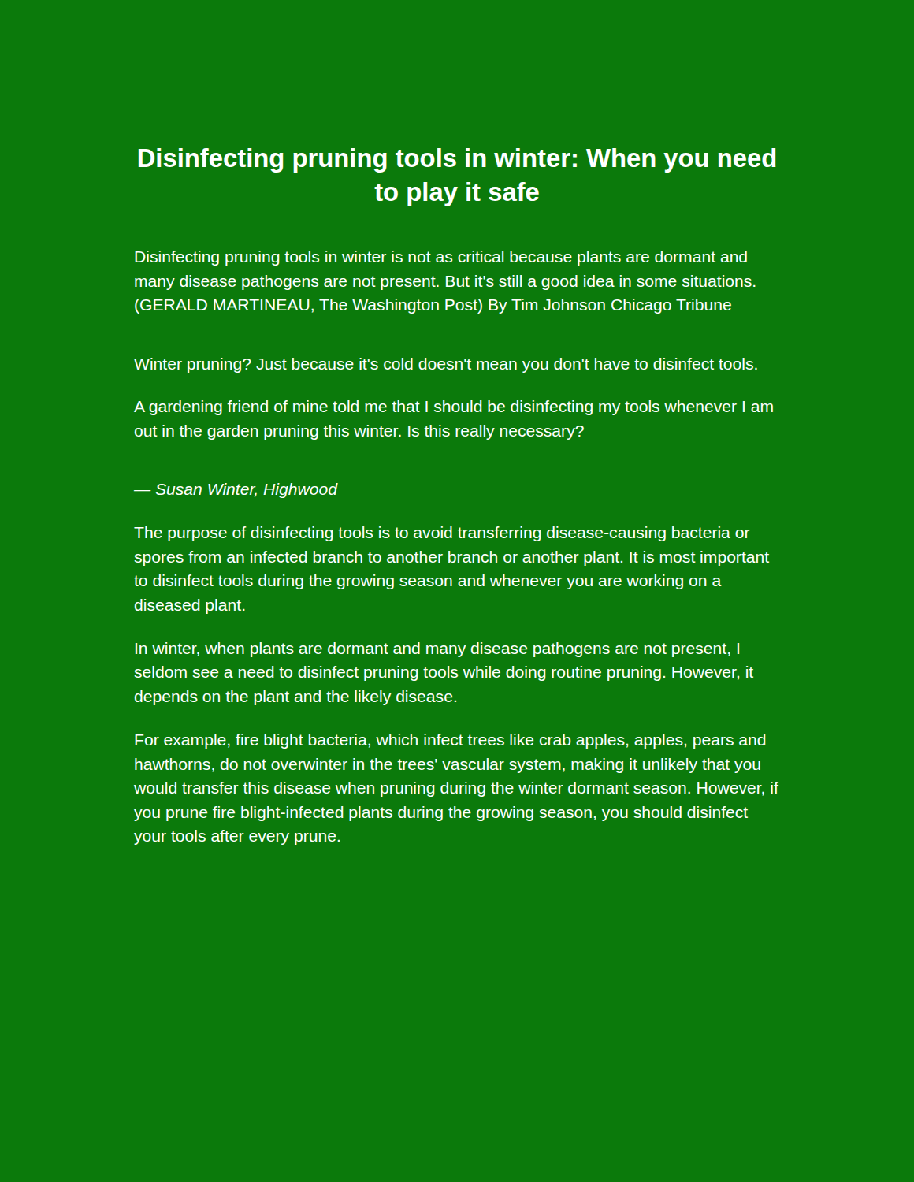Disinfecting pruning tools in winter: When you need to play it safe
Disinfecting pruning tools in winter is not as critical because plants are dormant and many disease pathogens are not present. But it's still a good idea in some situations. (GERALD MARTINEAU, The Washington Post) By Tim Johnson Chicago Tribune
Winter pruning? Just because it's cold doesn't mean you don't have to disinfect tools.
A gardening friend of mine told me that I should be disinfecting my tools whenever I am out in the garden pruning this winter. Is this really necessary?
— Susan Winter, Highwood
The purpose of disinfecting tools is to avoid transferring disease-causing bacteria or spores from an infected branch to another branch or another plant. It is most important to disinfect tools during the growing season and whenever you are working on a diseased plant.
In winter, when plants are dormant and many disease pathogens are not present, I seldom see a need to disinfect pruning tools while doing routine pruning. However, it depends on the plant and the likely disease.
For example, fire blight bacteria, which infect trees like crab apples, apples, pears and hawthorns, do not overwinter in the trees' vascular system, making it unlikely that you would transfer this disease when pruning during the winter dormant season. However, if you prune fire blight-infected plants during the growing season, you should disinfect your tools after every prune.